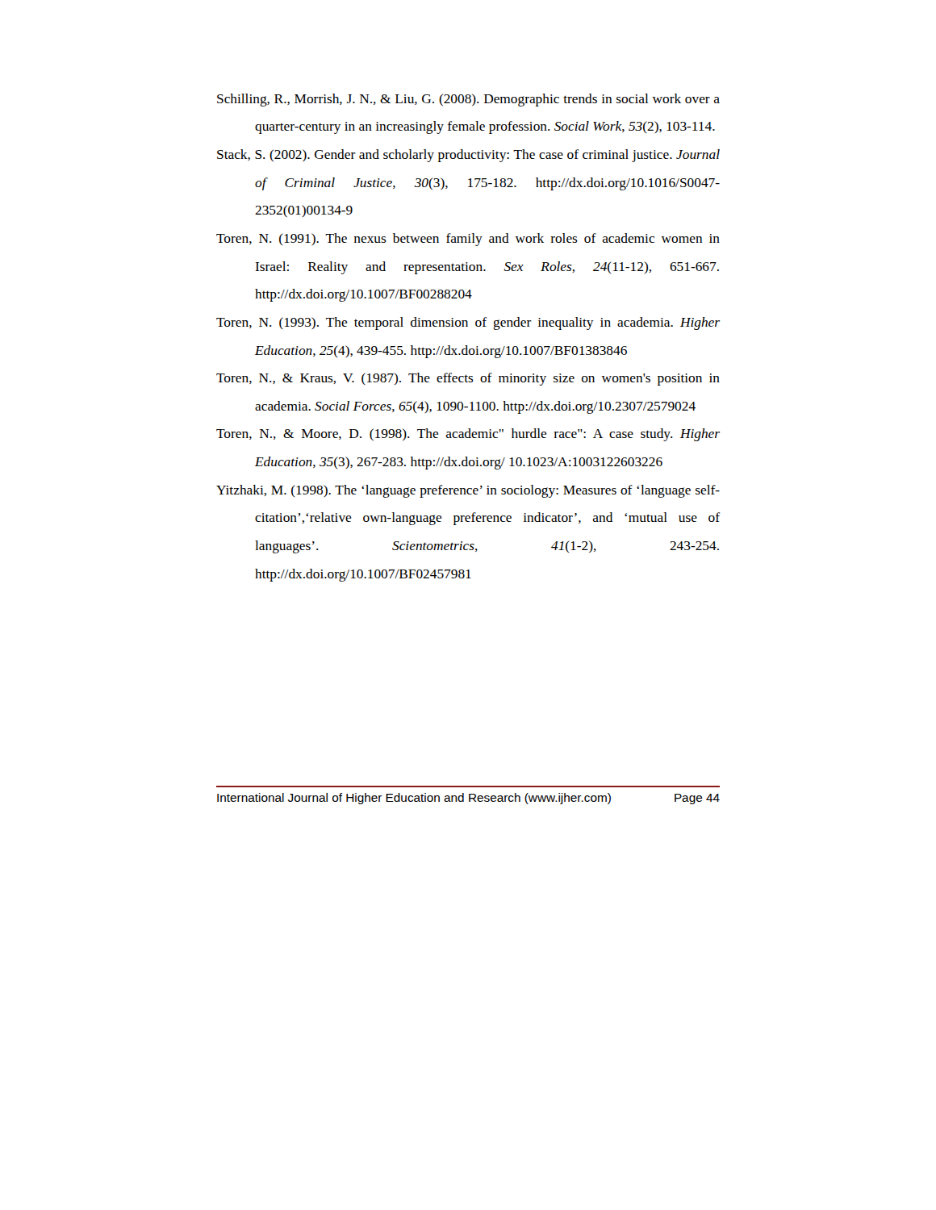Schilling, R., Morrish, J. N., & Liu, G. (2008). Demographic trends in social work over a quarter-century in an increasingly female profession. Social Work, 53(2), 103-114.
Stack, S. (2002). Gender and scholarly productivity: The case of criminal justice. Journal of Criminal Justice, 30(3), 175-182. http://dx.doi.org/10.1016/S0047-2352(01)00134-9
Toren, N. (1991). The nexus between family and work roles of academic women in Israel: Reality and representation. Sex Roles, 24(11-12), 651-667. http://dx.doi.org/10.1007/BF00288204
Toren, N. (1993). The temporal dimension of gender inequality in academia. Higher Education, 25(4), 439-455. http://dx.doi.org/10.1007/BF01383846
Toren, N., & Kraus, V. (1987). The effects of minority size on women's position in academia. Social Forces, 65(4), 1090-1100. http://dx.doi.org/10.2307/2579024
Toren, N., & Moore, D. (1998). The academic" hurdle race": A case study. Higher Education, 35(3), 267-283. http://dx.doi.org/ 10.1023/A:1003122603226
Yitzhaki, M. (1998). The ‘language preference’ in sociology: Measures of ‘language self-citation’,‘relative own-language preference indicator’, and ‘mutual use of languages’. Scientometrics, 41(1-2), 243-254. http://dx.doi.org/10.1007/BF02457981
International Journal of Higher Education and Research (www.ijher.com) Page 44